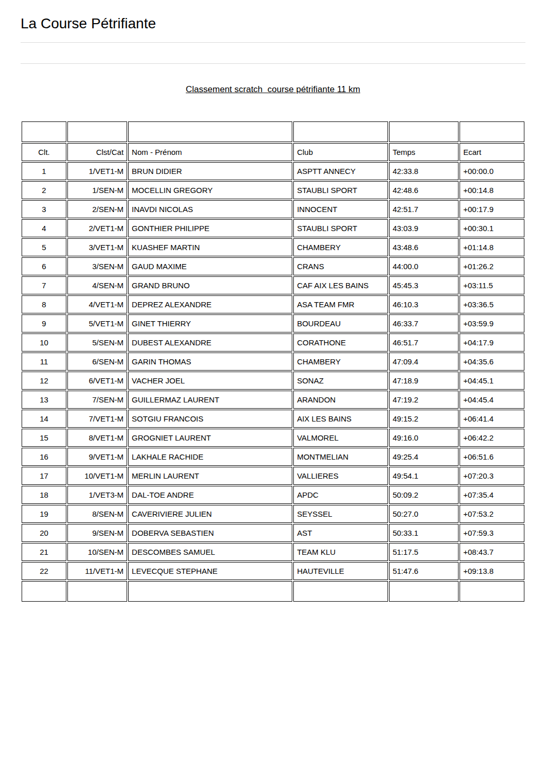La Course Pétrifiante
Classement scratch course pétrifiante 11 km
| Clt. | Clst/Cat | Nom - Prénom | Club | Temps | Ecart |
| 1 | 1/VET1-M | BRUN DIDIER | ASPTT ANNECY | 42:33.8 | +00:00.0 |
| 2 | 1/SEN-M | MOCELLIN GREGORY | STAUBLI SPORT | 42:48.6 | +00:14.8 |
| 3 | 2/SEN-M | INAVDI NICOLAS | INNOCENT | 42:51.7 | +00:17.9 |
| 4 | 2/VET1-M | GONTHIER PHILIPPE | STAUBLI SPORT | 43:03.9 | +00:30.1 |
| 5 | 3/VET1-M | KUASHEF MARTIN | CHAMBERY | 43:48.6 | +01:14.8 |
| 6 | 3/SEN-M | GAUD MAXIME | CRANS | 44:00.0 | +01:26.2 |
| 7 | 4/SEN-M | GRAND BRUNO | CAF AIX LES BAINS | 45:45.3 | +03:11.5 |
| 8 | 4/VET1-M | DEPREZ ALEXANDRE | ASA TEAM FMR | 46:10.3 | +03:36.5 |
| 9 | 5/VET1-M | GINET THIERRY | BOURDEAU | 46:33.7 | +03:59.9 |
| 10 | 5/SEN-M | DUBEST ALEXANDRE | CORATHONE | 46:51.7 | +04:17.9 |
| 11 | 6/SEN-M | GARIN THOMAS | CHAMBERY | 47:09.4 | +04:35.6 |
| 12 | 6/VET1-M | VACHER JOEL | SONAZ | 47:18.9 | +04:45.1 |
| 13 | 7/SEN-M | GUILLERMAZ LAURENT | ARANDON | 47:19.2 | +04:45.4 |
| 14 | 7/VET1-M | SOTGIU FRANCOIS | AIX LES BAINS | 49:15.2 | +06:41.4 |
| 15 | 8/VET1-M | GROGNIET LAURENT | VALMOREL | 49:16.0 | +06:42.2 |
| 16 | 9/VET1-M | LAKHALE RACHIDE | MONTMELIAN | 49:25.4 | +06:51.6 |
| 17 | 10/VET1-M | MERLIN LAURENT | VALLIERES | 49:54.1 | +07:20.3 |
| 18 | 1/VET3-M | DAL-TOE ANDRE | APDC | 50:09.2 | +07:35.4 |
| 19 | 8/SEN-M | CAVERIVIERE JULIEN | SEYSSEL | 50:27.0 | +07:53.2 |
| 20 | 9/SEN-M | DOBERVA SEBASTIEN | AST | 50:33.1 | +07:59.3 |
| 21 | 10/SEN-M | DESCOMBES SAMUEL | TEAM KLU | 51:17.5 | +08:43.7 |
| 22 | 11/VET1-M | LEVECQUE STEPHANE | HAUTEVILLE | 51:47.6 | +09:13.8 |